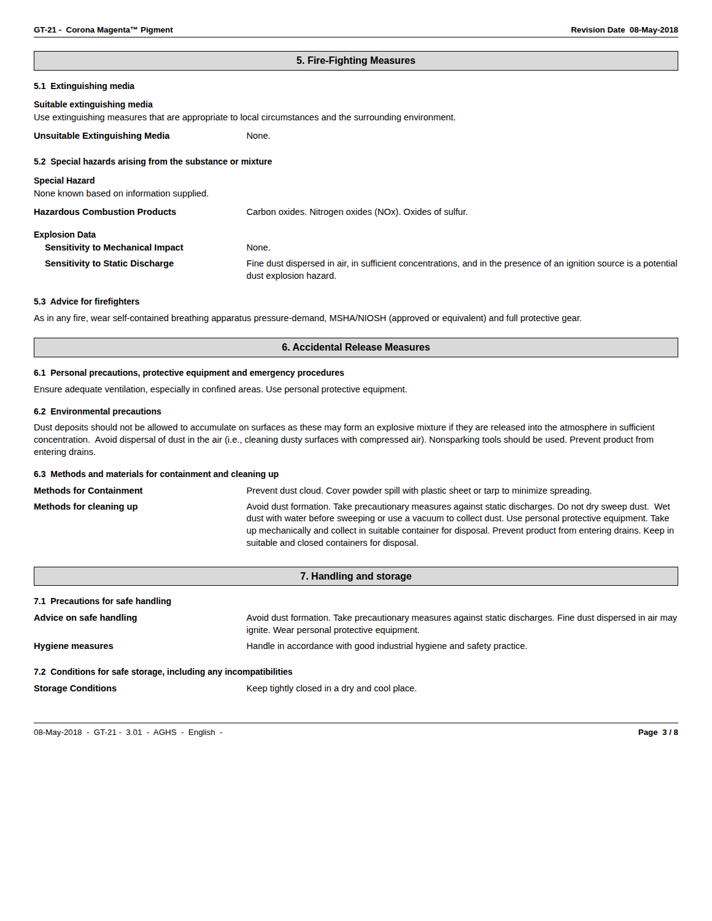GT-21 - Corona Magenta™ Pigment
Revision Date 08-May-2018
5. Fire-Fighting Measures
5.1 Extinguishing media
Suitable extinguishing media
Use extinguishing measures that are appropriate to local circumstances and the surrounding environment.
| Unsuitable Extinguishing Media | None. |
5.2 Special hazards arising from the substance or mixture
Special Hazard
None known based on information supplied.
| Hazardous Combustion Products | Carbon oxides. Nitrogen oxides (NOx). Oxides of sulfur. |
Explosion Data
| Sensitivity to Mechanical Impact | None. |
| Sensitivity to Static Discharge | Fine dust dispersed in air, in sufficient concentrations, and in the presence of an ignition source is a potential dust explosion hazard. |
5.3 Advice for firefighters
As in any fire, wear self-contained breathing apparatus pressure-demand, MSHA/NIOSH (approved or equivalent) and full protective gear.
6. Accidental Release Measures
6.1 Personal precautions, protective equipment and emergency procedures
Ensure adequate ventilation, especially in confined areas. Use personal protective equipment.
6.2 Environmental precautions
Dust deposits should not be allowed to accumulate on surfaces as these may form an explosive mixture if they are released into the atmosphere in sufficient concentration. Avoid dispersal of dust in the air (i.e., cleaning dusty surfaces with compressed air). Nonsparking tools should be used. Prevent product from entering drains.
6.3 Methods and materials for containment and cleaning up
| Methods for Containment | Prevent dust cloud. Cover powder spill with plastic sheet or tarp to minimize spreading. |
| Methods for cleaning up | Avoid dust formation. Take precautionary measures against static discharges. Do not dry sweep dust. Wet dust with water before sweeping or use a vacuum to collect dust. Use personal protective equipment. Take up mechanically and collect in suitable container for disposal. Prevent product from entering drains. Keep in suitable and closed containers for disposal. |
7. Handling and storage
7.1 Precautions for safe handling
| Advice on safe handling | Avoid dust formation. Take precautionary measures against static discharges. Fine dust dispersed in air may ignite. Wear personal protective equipment. |
| Hygiene measures | Handle in accordance with good industrial hygiene and safety practice. |
7.2 Conditions for safe storage, including any incompatibilities
| Storage Conditions | Keep tightly closed in a dry and cool place. |
08-May-2018 - GT-21 - 3.01 - AGHS - English -
Page 3 / 8